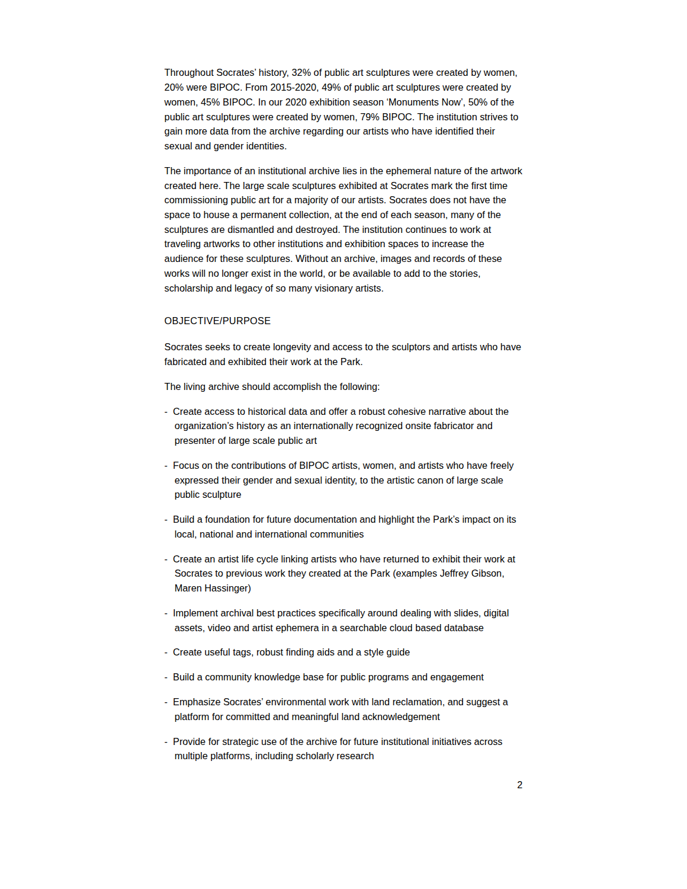Throughout Socrates’ history, 32% of public art sculptures were created by women, 20% were BIPOC. From 2015-2020, 49% of public art sculptures were created by women, 45% BIPOC. In our 2020 exhibition season ‘Monuments Now’, 50% of the public art sculptures were created by women, 79% BIPOC. The institution strives to gain more data from the archive regarding our artists who have identified their sexual and gender identities.
The importance of an institutional archive lies in the ephemeral nature of the artwork created here. The large scale sculptures exhibited at Socrates mark the first time commissioning public art for a majority of our artists. Socrates does not have the space to house a permanent collection, at the end of each season, many of the sculptures are dismantled and destroyed. The institution continues to work at traveling artworks to other institutions and exhibition spaces to increase the audience for these sculptures. Without an archive, images and records of these works will no longer exist in the world, or be available to add to the stories, scholarship and legacy of so many visionary artists.
OBJECTIVE/PURPOSE
Socrates seeks to create longevity and access to the sculptors and artists who have fabricated and exhibited their work at the Park.
The living archive should accomplish the following:
Create access to historical data and offer a robust cohesive narrative about the organization’s history as an internationally recognized onsite fabricator and presenter of large scale public art
Focus on the contributions of BIPOC artists, women, and artists who have freely expressed their gender and sexual identity, to the artistic canon of large scale public sculpture
Build a foundation for future documentation and highlight the Park’s impact on its local, national and international communities
Create an artist life cycle linking artists who have returned to exhibit their work at Socrates to previous work they created at the Park (examples Jeffrey Gibson, Maren Hassinger)
Implement archival best practices specifically around dealing with slides, digital assets, video and artist ephemera in a searchable cloud based database
Create useful tags, robust finding aids and a style guide
Build a community knowledge base for public programs and engagement
Emphasize Socrates’ environmental work with land reclamation, and suggest a platform for committed and meaningful land acknowledgement
Provide for strategic use of the archive for future institutional initiatives across multiple platforms, including scholarly research
2